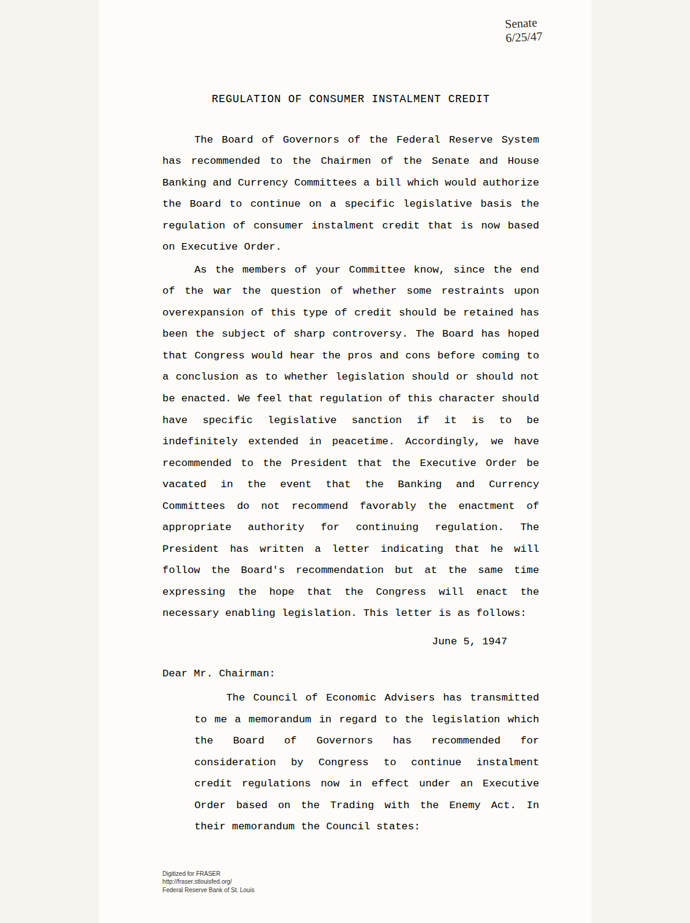Senate
6/25/47
REGULATION OF CONSUMER INSTALMENT CREDIT
The Board of Governors of the Federal Reserve System has recommended to the Chairmen of the Senate and House Banking and Currency Committees a bill which would authorize the Board to continue on a specific legislative basis the regulation of consumer instalment credit that is now based on Executive Order.
As the members of your Committee know, since the end of the war the question of whether some restraints upon overexpansion of this type of credit should be retained has been the subject of sharp controversy. The Board has hoped that Congress would hear the pros and cons before coming to a conclusion as to whether legislation should or should not be enacted. We feel that regulation of this character should have specific legislative sanction if it is to be indefinitely extended in peacetime. Accordingly, we have recommended to the President that the Executive Order be vacated in the event that the Banking and Currency Committees do not recommend favorably the enactment of appropriate authority for continuing regulation. The President has written a letter indicating that he will follow the Board's recommendation but at the same time expressing the hope that the Congress will enact the necessary enabling legislation. This letter is as follows:
June 5, 1947
Dear Mr. Chairman:
The Council of Economic Advisers has transmitted to me a memorandum in regard to the legislation which the Board of Governors has recommended for consideration by Congress to continue instalment credit regulations now in effect under an Executive Order based on the Trading with the Enemy Act. In their memorandum the Council states:
Digitized for FRASER
http://fraser.stlouisfed.org/
Federal Reserve Bank of St. Louis